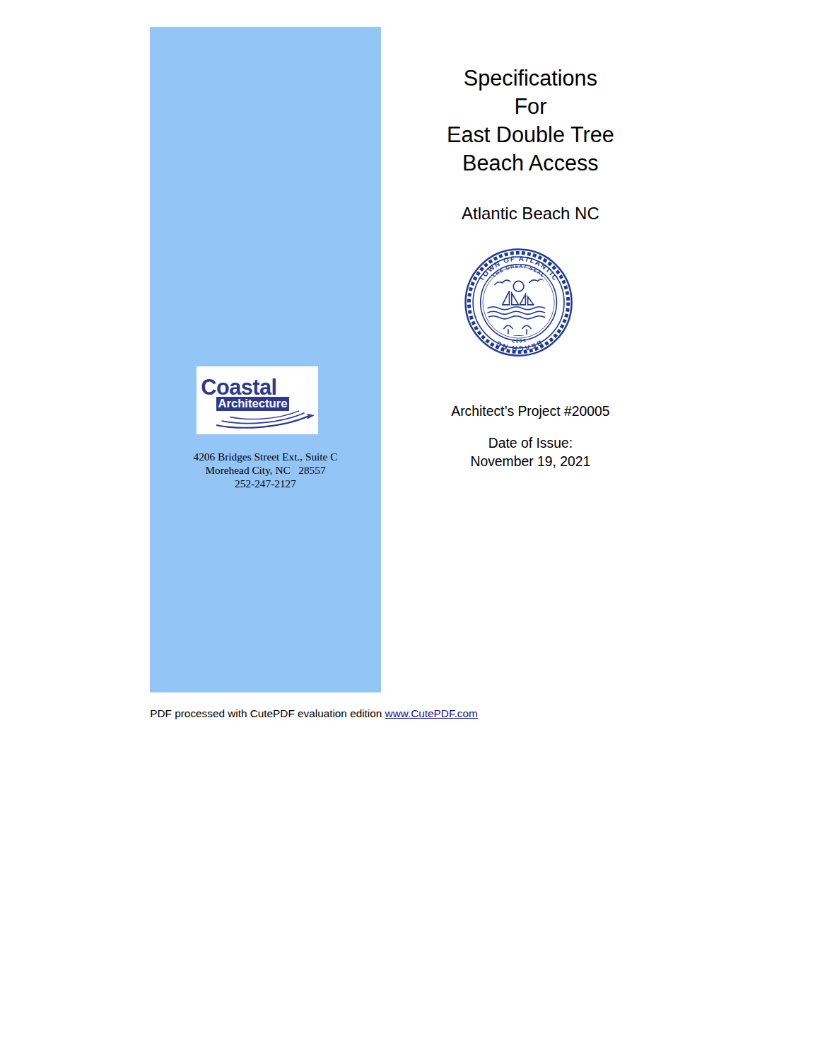Coastal Architecture
4206 Bridges Street Ext., Suite C
Morehead City, NC 28557
252-247-2127
Specifications
For
East Double Tree
Beach Access
Atlantic Beach NC
TOWN OF ATLANTIC BEACH NC THE GREAT SEAL · 1937 ·
Architect’s Project #20005
Date of Issue:
November 19, 2021
PDF processed with CutePDF evaluation edition www.CutePDF.com